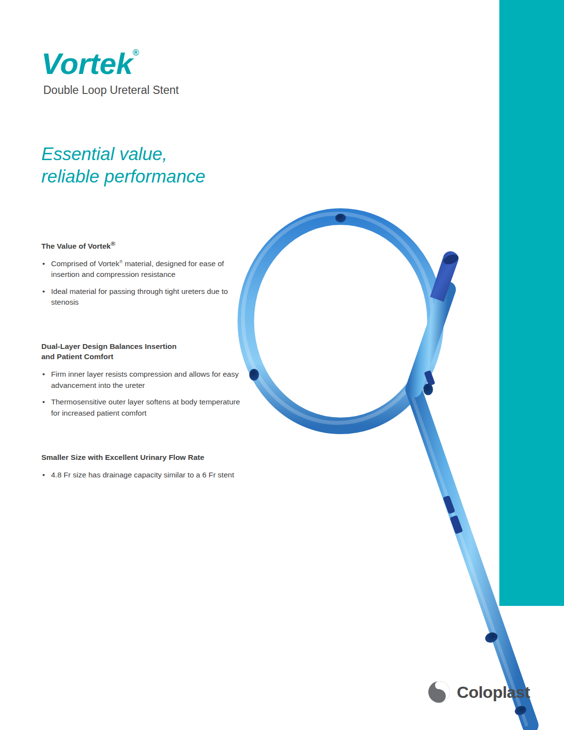Vortek®
Double Loop Ureteral Stent
Essential value,
reliable performance
The Value of Vortek®
Comprised of Vortek® material, designed for ease of insertion and compression resistance
Ideal material for passing through tight ureters due to stenosis
Dual-Layer Design Balances Insertion
and Patient Comfort
Firm inner layer resists compression and allows for easy advancement into the ureter
Thermosensitive outer layer softens at body temperature for increased patient comfort
Smaller Size with Excellent Urinary Flow Rate
4.8 Fr size has drainage capacity similar to a 6 Fr stent
Coloplast